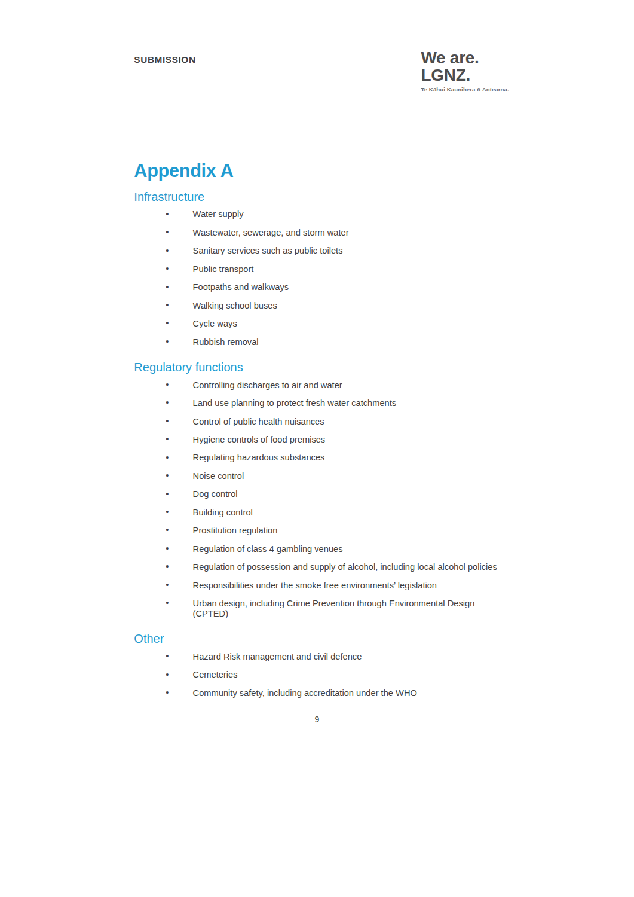Submission
We are. LGNZ. Te Kāhui Kaunihera ō Aotearoa.
Appendix A
Infrastructure
Water supply
Wastewater, sewerage, and storm water
Sanitary services such as public toilets
Public transport
Footpaths and walkways
Walking school buses
Cycle ways
Rubbish removal
Regulatory functions
Controlling discharges to air and water
Land use planning to protect fresh water catchments
Control of public health nuisances
Hygiene controls of food premises
Regulating hazardous substances
Noise control
Dog control
Building control
Prostitution regulation
Regulation of class 4 gambling venues
Regulation of possession and supply of alcohol, including local alcohol policies
Responsibilities under the smoke free environments’ legislation
Urban design, including Crime Prevention through Environmental Design (CPTED)
Other
Hazard Risk management and civil defence
Cemeteries
Community safety, including accreditation under the WHO
9